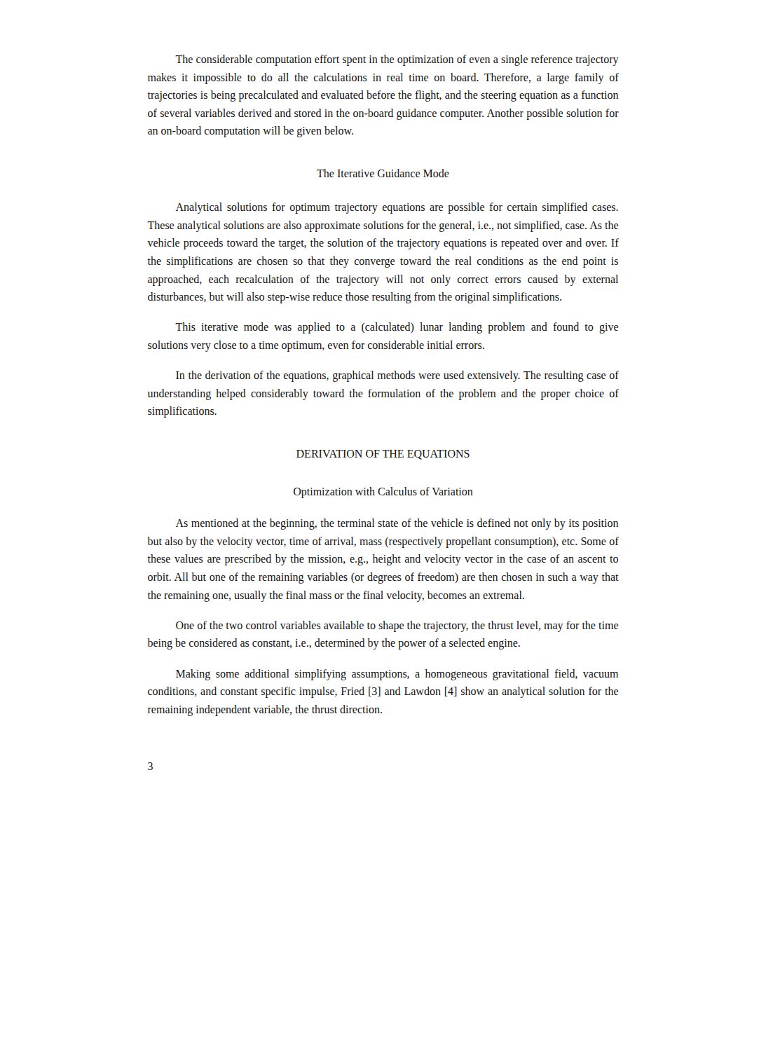The considerable computation effort spent in the optimization of even a single reference trajectory makes it impossible to do all the calculations in real time on board. Therefore, a large family of trajectories is being precalculated and evaluated before the flight, and the steering equation as a function of several variables derived and stored in the on-board guidance computer. Another possible solution for an on-board computation will be given below.
The Iterative Guidance Mode
Analytical solutions for optimum trajectory equations are possible for certain simplified cases. These analytical solutions are also approximate solutions for the general, i.e., not simplified, case. As the vehicle proceeds toward the target, the solution of the trajectory equations is repeated over and over. If the simplifications are chosen so that they converge toward the real conditions as the end point is approached, each recalculation of the trajectory will not only correct errors caused by external disturbances, but will also step-wise reduce those resulting from the original simplifications.
This iterative mode was applied to a (calculated) lunar landing problem and found to give solutions very close to a time optimum, even for considerable initial errors.
In the derivation of the equations, graphical methods were used extensively. The resulting case of understanding helped considerably toward the formulation of the problem and the proper choice of simplifications.
DERIVATION OF THE EQUATIONS
Optimization with Calculus of Variation
As mentioned at the beginning, the terminal state of the vehicle is defined not only by its position but also by the velocity vector, time of arrival, mass (respectively propellant consumption), etc. Some of these values are prescribed by the mission, e.g., height and velocity vector in the case of an ascent to orbit. All but one of the remaining variables (or degrees of freedom) are then chosen in such a way that the remaining one, usually the final mass or the final velocity, becomes an extremal.
One of the two control variables available to shape the trajectory, the thrust level, may for the time being be considered as constant, i.e., determined by the power of a selected engine.
Making some additional simplifying assumptions, a homogeneous gravitational field, vacuum conditions, and constant specific impulse, Fried [3] and Lawdon [4] show an analytical solution for the remaining independent variable, the thrust direction.
3